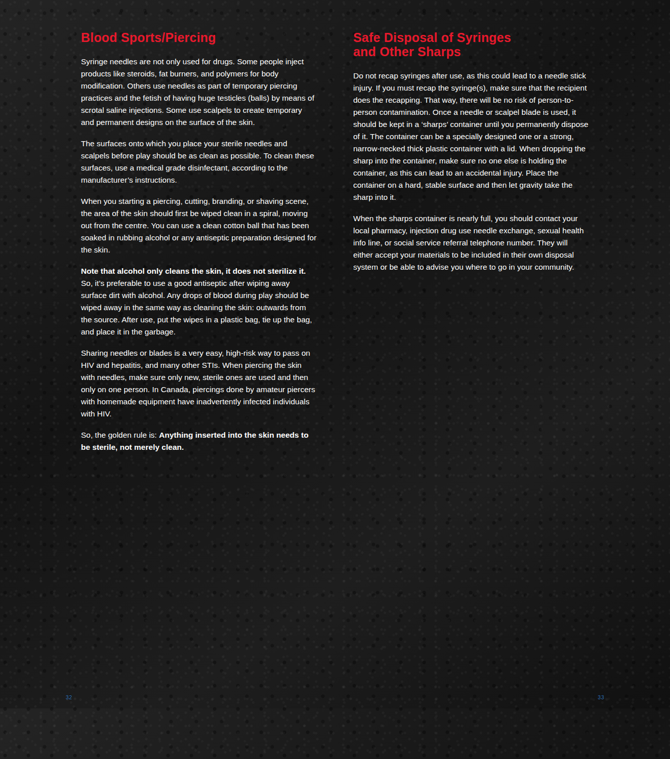Blood Sports/Piercing
Syringe needles are not only used for drugs. Some people inject products like steroids, fat burners, and polymers for body modification. Others use needles as part of temporary piercing practices and the fetish of having huge testicles (balls) by means of scrotal saline injections. Some use scalpels to create temporary and permanent designs on the surface of the skin.
The surfaces onto which you place your sterile needles and scalpels before play should be as clean as possible. To clean these surfaces, use a medical grade disinfectant, according to the manufacturer’s instructions.
When you starting a piercing, cutting, branding, or shaving scene, the area of the skin should first be wiped clean in a spiral, moving out from the centre. You can use a clean cotton ball that has been soaked in rubbing alcohol or any antiseptic preparation designed for the skin.
Note that alcohol only cleans the skin, it does not sterilize it. So, it’s preferable to use a good antiseptic after wiping away surface dirt with alcohol. Any drops of blood during play should be wiped away in the same way as cleaning the skin: outwards from the source. After use, put the wipes in a plastic bag, tie up the bag, and place it in the garbage.
Sharing needles or blades is a very easy, high-risk way to pass on HIV and hepatitis, and many other STIs. When piercing the skin with needles, make sure only new, sterile ones are used and then only on one person. In Canada, piercings done by amateur piercers with homemade equipment have inadvertently infected individuals with HIV.
So, the golden rule is: Anything inserted into the skin needs to be sterile, not merely clean.
Safe Disposal of Syringes
and Other Sharps
Do not recap syringes after use, as this could lead to a needle stick injury. If you must recap the syringe(s), make sure that the recipient does the recapping. That way, there will be no risk of person-to-person contamination. Once a needle or scalpel blade is used, it should be kept in a ‘sharps’ container until you permanently dispose of it. The container can be a specially designed one or a strong, narrow-necked thick plastic container with a lid. When dropping the sharp into the container, make sure no one else is holding the container, as this can lead to an accidental injury. Place the container on a hard, stable surface and then let gravity take the sharp into it.
When the sharps container is nearly full, you should contact your local pharmacy, injection drug use needle exchange, sexual health info line, or social service referral telephone number. They will either accept your materials to be included in their own disposal system or be able to advise you where to go in your community.
32
33